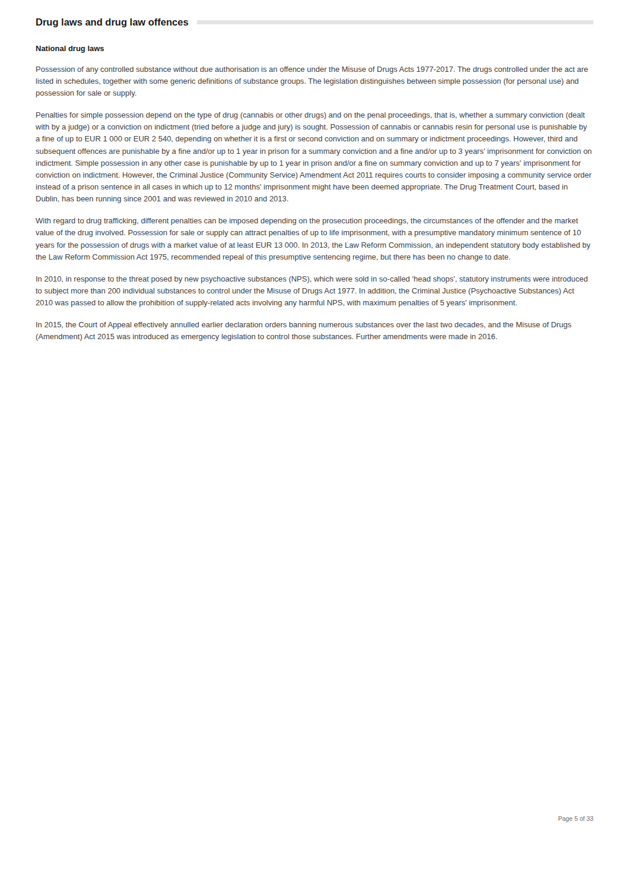Drug laws and drug law offences
National drug laws
Possession of any controlled substance without due authorisation is an offence under the Misuse of Drugs Acts 1977-2017. The drugs controlled under the act are listed in schedules, together with some generic definitions of substance groups. The legislation distinguishes between simple possession (for personal use) and possession for sale or supply.
Penalties for simple possession depend on the type of drug (cannabis or other drugs) and on the penal proceedings, that is, whether a summary conviction (dealt with by a judge) or a conviction on indictment (tried before a judge and jury) is sought. Possession of cannabis or cannabis resin for personal use is punishable by a fine of up to EUR 1 000 or EUR 2 540, depending on whether it is a first or second conviction and on summary or indictment proceedings. However, third and subsequent offences are punishable by a fine and/or up to 1 year in prison for a summary conviction and a fine and/or up to 3 years' imprisonment for conviction on indictment. Simple possession in any other case is punishable by up to 1 year in prison and/or a fine on summary conviction and up to 7 years' imprisonment for conviction on indictment. However, the Criminal Justice (Community Service) Amendment Act 2011 requires courts to consider imposing a community service order instead of a prison sentence in all cases in which up to 12 months' imprisonment might have been deemed appropriate. The Drug Treatment Court, based in Dublin, has been running since 2001 and was reviewed in 2010 and 2013.
With regard to drug trafficking, different penalties can be imposed depending on the prosecution proceedings, the circumstances of the offender and the market value of the drug involved. Possession for sale or supply can attract penalties of up to life imprisonment, with a presumptive mandatory minimum sentence of 10 years for the possession of drugs with a market value of at least EUR 13 000. In 2013, the Law Reform Commission, an independent statutory body established by the Law Reform Commission Act 1975, recommended repeal of this presumptive sentencing regime, but there has been no change to date.
In 2010, in response to the threat posed by new psychoactive substances (NPS), which were sold in so-called 'head shops', statutory instruments were introduced to subject more than 200 individual substances to control under the Misuse of Drugs Act 1977. In addition, the Criminal Justice (Psychoactive Substances) Act 2010 was passed to allow the prohibition of supply-related acts involving any harmful NPS, with maximum penalties of 5 years' imprisonment.
In 2015, the Court of Appeal effectively annulled earlier declaration orders banning numerous substances over the last two decades, and the Misuse of Drugs (Amendment) Act 2015 was introduced as emergency legislation to control those substances. Further amendments were made in 2016.
Page 5 of 33